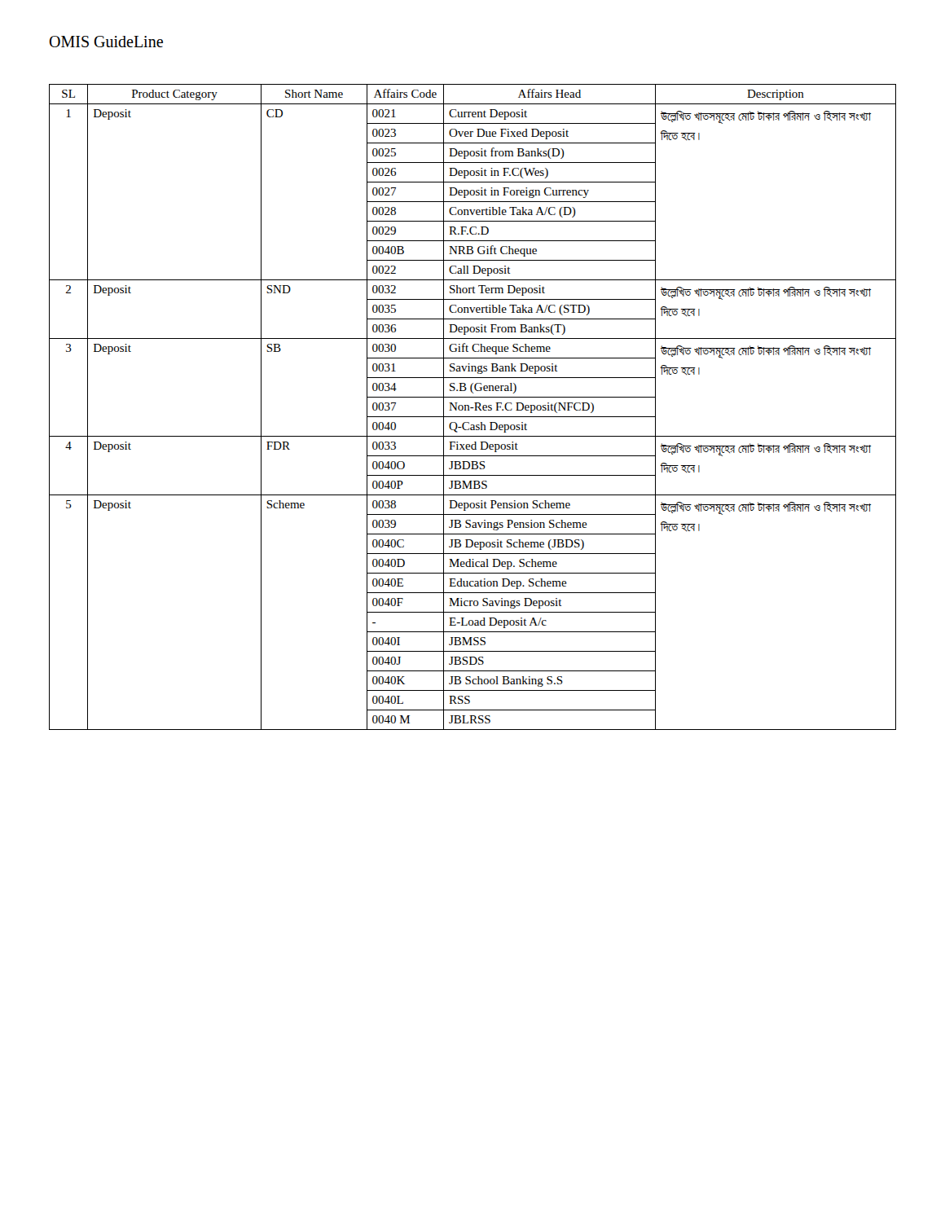OMIS GuideLine
| SL | Product Category | Short Name | Affairs Code | Affairs Head | Description |
| --- | --- | --- | --- | --- | --- |
| 1 | Deposit | CD | 0021 | Current Deposit | উল্লেখিত খাতসমূহের মোট টাকার পরিমান ও হিসাব সংখ্যা দিতে হবে। |
| 0023 | Over Due Fixed Deposit |
| 0025 | Deposit from Banks(D) |
| 0026 | Deposit in F.C(Wes) |
| 0027 | Deposit in Foreign Currency |
| 0028 | Convertible Taka A/C (D) |
| 0029 | R.F.C.D |
| 0040B | NRB Gift Cheque |
| 0022 | Call Deposit |
| 2 | Deposit | SND | 0032 | Short Term Deposit | উল্লেখিত খাতসমূহের মোট টাকার পরিমান ও হিসাব সংখ্যা দিতে হবে। |
| 0035 | Convertible Taka A/C (STD) |
| 0036 | Deposit From Banks(T) |
| 3 | Deposit | SB | 0030 | Gift Cheque Scheme | উল্লেখিত খাতসমূহের মোট টাকার পরিমান ও হিসাব সংখ্যা দিতে হবে। |
| 0031 | Savings Bank Deposit |
| 0034 | S.B (General) |
| 0037 | Non-Res F.C Deposit(NFCD) |
| 0040 | Q-Cash Deposit |
| 4 | Deposit | FDR | 0033 | Fixed Deposit | উল্লেখিত খাতসমূহের মোট টাকার পরিমান ও হিসাব সংখ্যা দিতে হবে। |
| 0040O | JBDBS |
| 0040P | JBMBS |
| 5 | Deposit | Scheme | 0038 | Deposit Pension Scheme | উল্লেখিত খাতসমূহের মোট টাকার পরিমান ও হিসাব সংখ্যা দিতে হবে। |
| 0039 | JB Savings Pension Scheme |
| 0040C | JB Deposit Scheme (JBDS) |
| 0040D | Medical Dep. Scheme |
| 0040E | Education Dep. Scheme |
| 0040F | Micro Savings Deposit |
| - | E-Load Deposit A/c |
| 0040I | JBMSS |
| 0040J | JBSDS |
| 0040K | JB School Banking S.S |
| 0040L | RSS |
| 0040 M | JBLRSS |